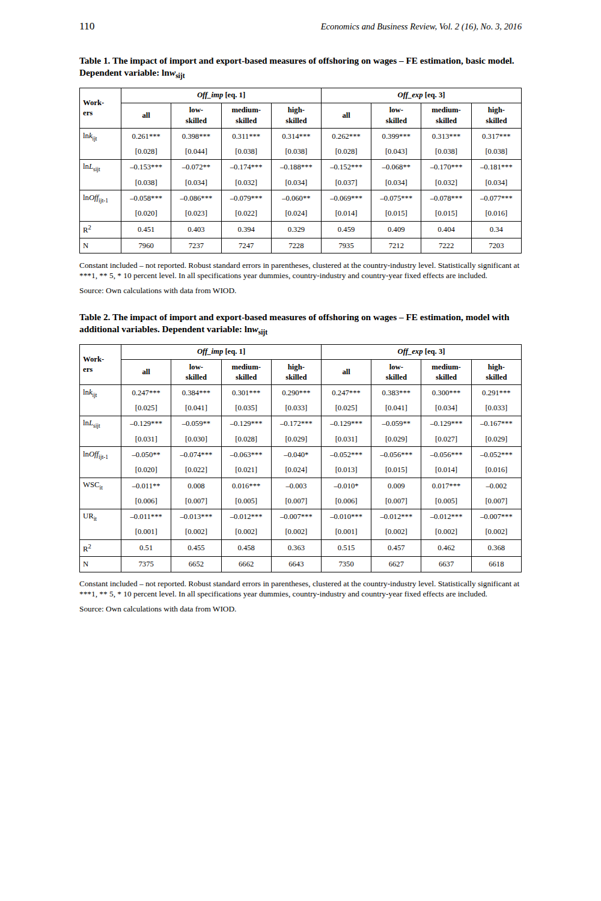110 Economics and Business Review, Vol. 2 (16), No. 3, 2016
Table 1. The impact of import and export-based measures of offshoring on wages – FE estimation, basic model. Dependent variable: lnwsijt
| Work- ers | Off_imp [eq. 1] | Off_exp [eq. 3] |
| --- | --- | --- |
| all | low- skilled | medium- skilled | high- skilled | all | low- skilled | medium- skilled | high- skilled |
| ln k ijt | 0.261*** | 0.398*** | 0.311*** | 0.314*** | 0.262*** | 0.399*** | 0.313*** | 0.317*** |
| | [0.028] | [0.044] | [0.038] | [0.038] | [0.028] | [0.043] | [0.038] | [0.038] |
| ln L sijt | –0.153*** | –0.072** | –0.174*** | –0.188*** | –0.152*** | –0.068** | –0.170*** | –0.181*** |
| | [0.038] | [0.034] | [0.032] | [0.034] | [0.037] | [0.034] | [0.032] | [0.034] |
| ln Off ijt-1 | –0.058*** | –0.086*** | –0.079*** | –0.060** | –0.069*** | –0.075*** | –0.078*** | –0.077*** |
| | [0.020] | [0.023] | [0.022] | [0.024] | [0.014] | [0.015] | [0.015] | [0.016] |
| R 2 | 0.451 | 0.403 | 0.394 | 0.329 | 0.459 | 0.409 | 0.404 | 0.34 |
| N | 7960 | 7237 | 7247 | 7228 | 7935 | 7212 | 7222 | 7203 |
Constant included – not reported. Robust standard errors in parentheses, clustered at the country-industry level. Statistically significant at ***1, ** 5, * 10 percent level. In all specifications year dummies, country-industry and country-year fixed effects are included.
Source: Own calculations with data from WIOD.
Table 2. The impact of import and export-based measures of offshoring on wages – FE estimation, model with additional variables. Dependent variable: lnwsijt
| Work- ers | Off_imp [eq. 1] | Off_exp [eq. 3] |
| --- | --- | --- |
| all | low- skilled | medium- skilled | high- skilled | all | low- skilled | medium- skilled | high- skilled |
| ln k ijt | 0.247*** | 0.384*** | 0.301*** | 0.290*** | 0.247*** | 0.383*** | 0.300*** | 0.291*** |
| | [0.025] | [0.041] | [0.035] | [0.033] | [0.025] | [0.041] | [0.034] | [0.033] |
| ln L sijt | –0.129*** | –0.059** | –0.129*** | –0.172*** | –0.129*** | –0.059** | –0.129*** | –0.167*** |
| | [0.031] | [0.030] | [0.028] | [0.029] | [0.031] | [0.029] | [0.027] | [0.029] |
| ln Off ijt-1 | –0.050** | –0.074*** | –0.063*** | –0.040* | –0.052*** | –0.056*** | –0.056*** | –0.052*** |
| | [0.020] | [0.022] | [0.021] | [0.024] | [0.013] | [0.015] | [0.014] | [0.016] |
| WSC it | –0.011** | 0.008 | 0.016*** | –0.003 | –0.010* | 0.009 | 0.017*** | –0.002 |
| | [0.006] | [0.007] | [0.005] | [0.007] | [0.006] | [0.007] | [0.005] | [0.007] |
| UR it | –0.011*** | –0.013*** | –0.012*** | –0.007*** | –0.010*** | –0.012*** | –0.012*** | –0.007*** |
| | [0.001] | [0.002] | [0.002] | [0.002] | [0.001] | [0.002] | [0.002] | [0.002] |
| R 2 | 0.51 | 0.455 | 0.458 | 0.363 | 0.515 | 0.457 | 0.462 | 0.368 |
| N | 7375 | 6652 | 6662 | 6643 | 7350 | 6627 | 6637 | 6618 |
Constant included – not reported. Robust standard errors in parentheses, clustered at the country-industry level. Statistically significant at ***1, ** 5, * 10 percent level. In all specifications year dummies, country-industry and country-year fixed effects are included.
Source: Own calculations with data from WIOD.